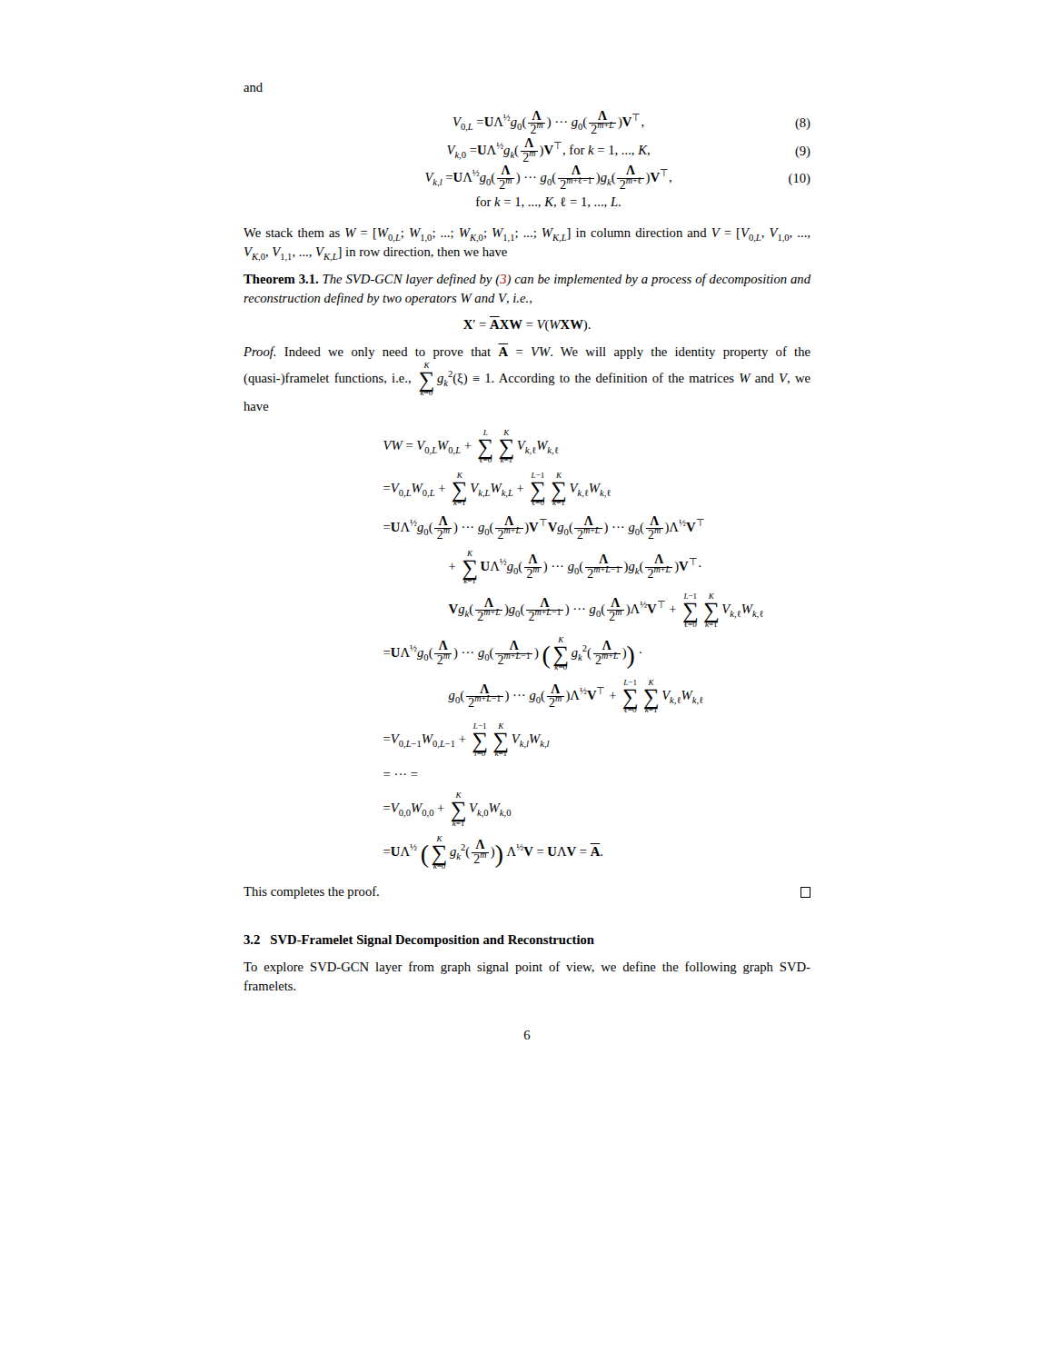and
| | V 0, L = U Λ ½ g 0 ( Λ 2 m ) ··· g 0 ( Λ 2 m + L ) V ⊤ , | (8) |
| | V k ,0 = U Λ ½ g k ( Λ 2 m ) V ⊤ , for k = 1, ..., K , | (9) |
| | V k , l = U Λ ½ g 0 ( Λ 2 m ) ··· g 0 ( Λ 2 m +ℓ−1 ) g k ( Λ 2 m +ℓ ) V ⊤ , | (10) |
| | for k = 1, ..., K , ℓ = 1, ..., L . | |
We stack them as W = [W0,L; W1,0; ...; WK,0; W1,1; ...; WK,L] in column direction and V = [V0,L, V1,0, ..., VK,0, V1,1, ..., VK,L] in row direction, then we have
Theorem 3.1. The SVD-GCN layer defined by (3) can be implemented by a process of decomposition and reconstruction defined by two operators W and V, i.e.,
X′ = AXW = V(WXW).
Proof. Indeed we only need to prove that A = VW. We will apply the identity property of the (quasi-)framelet functions, i.e., K∑k=0 gk2(ξ) ≡ 1. According to the definition of the matrices W and V, we have
VW = V0,LW0,L + L∑ℓ=0 K∑k=1 Vk,ℓWk,ℓ
=V0,LW0,L + K∑k=1 Vk,LWk,L + L−1∑ℓ=0 K∑k=1 Vk,ℓWk,ℓ
=UΛ½g0(Λ 2m) ··· g0(Λ 2m+L)V⊤Vg0(Λ 2m+L) ··· g0(Λ 2m)Λ½V⊤
+ K∑k=1 UΛ½g0(Λ 2m) ··· g0(Λ 2m+L−1)gk(Λ 2m+L)V⊤·
Vgk(Λ 2m+L)g0(Λ 2m+L−1) ··· g0(Λ 2m)Λ½V⊤ + L−1∑ℓ=0 K∑k=1 Vk,ℓWk,ℓ
=UΛ½g0(Λ 2m) ··· g0(Λ 2m+L−1) (K∑k=0 gk2(Λ 2m+L)) ·
g0(Λ 2m+L−1) ··· g0(Λ 2m)Λ½V⊤ + L−1∑ℓ=0 K∑k=1 Vk,ℓWk,ℓ
=V0,L−1W0,L−1 + L−1∑l=0 K∑k=1 Vk,lWk,l
= ··· =
=V0,0W0,0 + K∑k=1 Vk,0Wk,0
=UΛ½ (K∑k=0 gk2(Λ 2m)) Λ½V = UΛV = A.
This completes the proof.
3.2 SVD-Framelet Signal Decomposition and Reconstruction
To explore SVD-GCN layer from graph signal point of view, we define the following graph SVD-framelets.
6